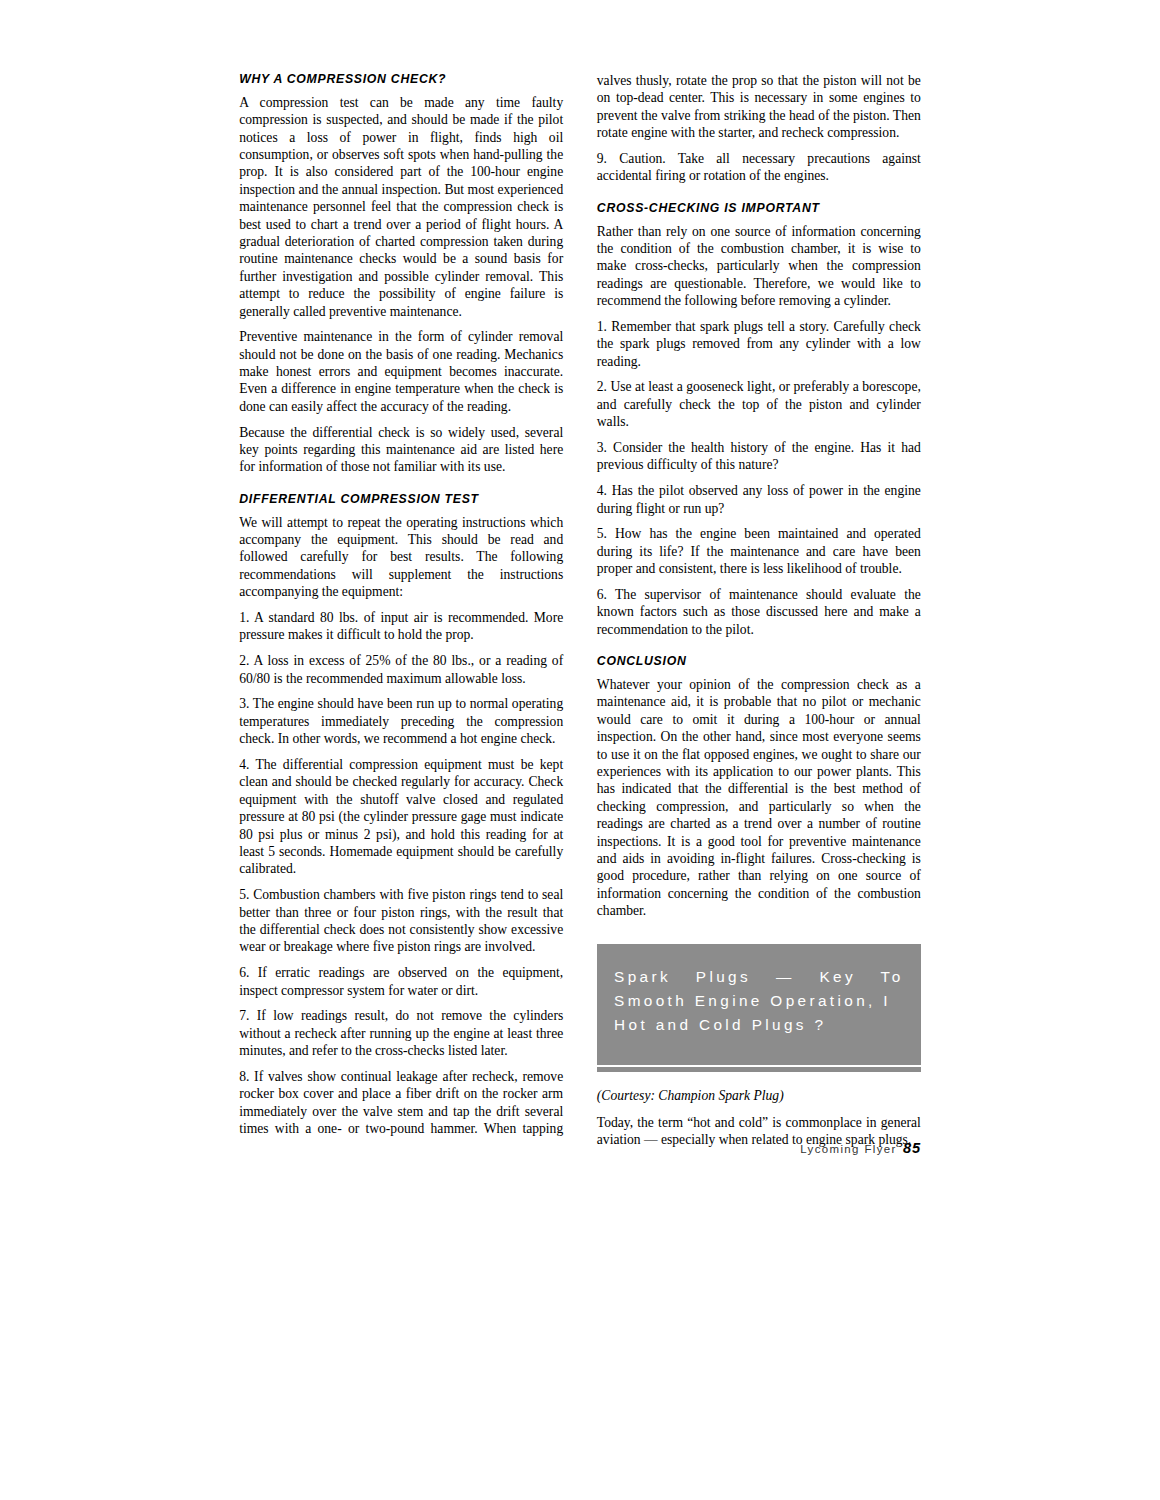Why a Compression Check?
A compression test can be made any time faulty compression is suspected, and should be made if the pilot notices a loss of power in flight, finds high oil consumption, or observes soft spots when hand-pulling the prop. It is also considered part of the 100-hour engine inspection and the annual inspection. But most experienced maintenance personnel feel that the compression check is best used to chart a trend over a period of flight hours. A gradual deterioration of charted compression taken during routine maintenance checks would be a sound basis for further investigation and possible cylinder removal. This attempt to reduce the possibility of engine failure is generally called preventive maintenance.
Preventive maintenance in the form of cylinder removal should not be done on the basis of one reading. Mechanics make honest errors and equipment becomes inaccurate. Even a difference in engine temperature when the check is done can easily affect the accuracy of the reading.
Because the differential check is so widely used, several key points regarding this maintenance aid are listed here for information of those not familiar with its use.
Differential Compression Test
We will attempt to repeat the operating instructions which accompany the equipment. This should be read and followed carefully for best results. The following recommendations will supplement the instructions accompanying the equipment:
1. A standard 80 lbs. of input air is recommended. More pressure makes it difficult to hold the prop.
2. A loss in excess of 25% of the 80 lbs., or a reading of 60/80 is the recommended maximum allowable loss.
3. The engine should have been run up to normal operating temperatures immediately preceding the compression check. In other words, we recommend a hot engine check.
4. The differential compression equipment must be kept clean and should be checked regularly for accuracy. Check equipment with the shutoff valve closed and regulated pressure at 80 psi (the cylinder pressure gage must indicate 80 psi plus or minus 2 psi), and hold this reading for at least 5 seconds. Homemade equipment should be carefully calibrated.
5. Combustion chambers with five piston rings tend to seal better than three or four piston rings, with the result that the differential check does not consistently show excessive wear or breakage where five piston rings are involved.
6. If erratic readings are observed on the equipment, inspect compressor system for water or dirt.
7. If low readings result, do not remove the cylinders without a recheck after running up the engine at least three minutes, and refer to the cross-checks listed later.
8. If valves show continual leakage after recheck, remove rocker box cover and place a fiber drift on the rocker arm immediately over the valve stem and tap the drift several times with a one- or two-pound hammer. When tapping valves thusly, rotate the prop so that the piston will not be on top-dead center. This is necessary in some engines to prevent the valve from striking the head of the piston. Then rotate engine with the starter, and recheck compression.
9. Caution. Take all necessary precautions against accidental firing or rotation of the engines.
Cross-Checking Is Important
Rather than rely on one source of information concerning the condition of the combustion chamber, it is wise to make cross-checks, particularly when the compression readings are questionable. Therefore, we would like to recommend the following before removing a cylinder.
1. Remember that spark plugs tell a story. Carefully check the spark plugs removed from any cylinder with a low reading.
2. Use at least a gooseneck light, or preferably a borescope, and carefully check the top of the piston and cylinder walls.
3. Consider the health history of the engine. Has it had previous difficulty of this nature?
4. Has the pilot observed any loss of power in the engine during flight or run up?
5. How has the engine been maintained and operated during its life? If the maintenance and care have been proper and consistent, there is less likelihood of trouble.
6. The supervisor of maintenance should evaluate the known factors such as those discussed here and make a recommendation to the pilot.
Conclusion
Whatever your opinion of the compression check as a maintenance aid, it is probable that no pilot or mechanic would care to omit it during a 100-hour or annual inspection. On the other hand, since most everyone seems to use it on the flat opposed engines, we ought to share our experiences with its application to our power plants. This has indicated that the differential is the best method of checking compression, and particularly so when the readings are charted as a trend over a number of routine inspections. It is a good tool for preventive maintenance and aids in avoiding in-flight failures. Cross-checking is good procedure, rather than relying on one source of information concerning the condition of the combustion chamber.
Spark Plugs — Key To Smooth Engine Operation, I
Hot and Cold Plugs ?
(Courtesy: Champion Spark Plug)
Today, the term “hot and cold” is commonplace in general aviation — especially when related to engine spark plugs.
Lycoming Flyer 85